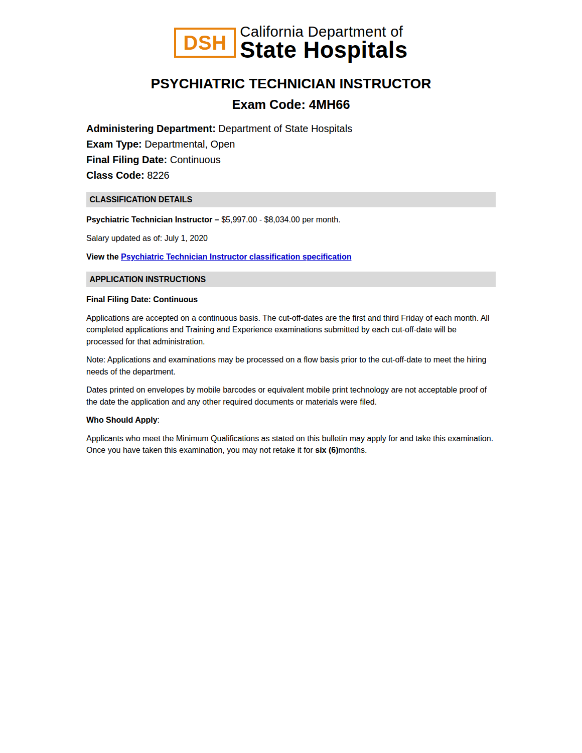DSH
California Department of
State Hospitals
PSYCHIATRIC TECHNICIAN INSTRUCTOR
Exam Code: 4MH66
Administering Department: Department of State Hospitals
Exam Type: Departmental, Open
Final Filing Date: Continuous
Class Code: 8226
CLASSIFICATION DETAILS
Psychiatric Technician Instructor – $5,997.00 - $8,034.00 per month.
Salary updated as of: July 1, 2020
View the Psychiatric Technician Instructor classification specification
APPLICATION INSTRUCTIONS
Final Filing Date: Continuous
Applications are accepted on a continuous basis. The cut-off-dates are the first and third Friday of each month. All completed applications and Training and Experience examinations submitted by each cut-off-date will be processed for that administration.
Note: Applications and examinations may be processed on a flow basis prior to the cut-off-date to meet the hiring needs of the department.
Dates printed on envelopes by mobile barcodes or equivalent mobile print technology are not acceptable proof of the date the application and any other required documents or materials were filed.
Who Should Apply:
Applicants who meet the Minimum Qualifications as stated on this bulletin may apply for and take this examination. Once you have taken this examination, you may not retake it for six (6) months.